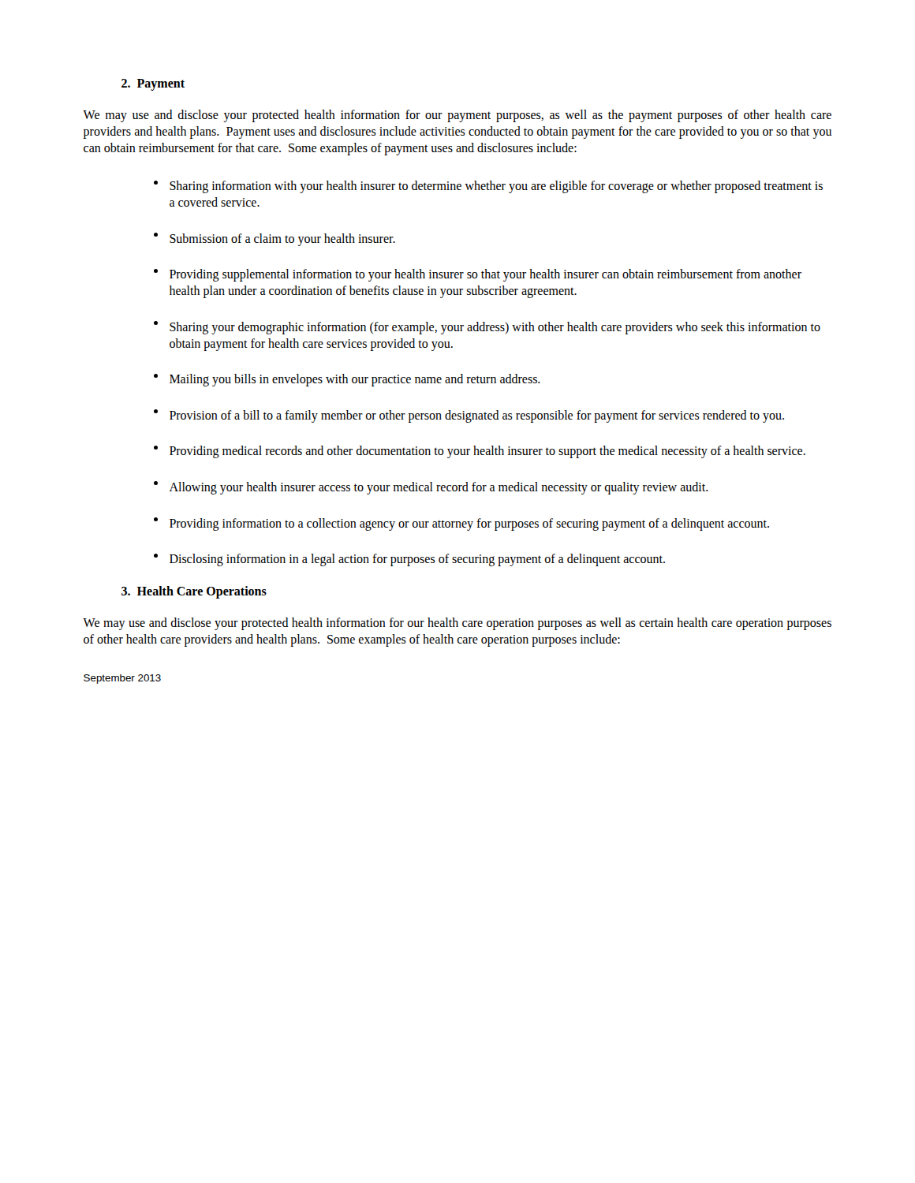2. Payment
We may use and disclose your protected health information for our payment purposes, as well as the payment purposes of other health care providers and health plans. Payment uses and disclosures include activities conducted to obtain payment for the care provided to you or so that you can obtain reimbursement for that care. Some examples of payment uses and disclosures include:
Sharing information with your health insurer to determine whether you are eligible for coverage or whether proposed treatment is a covered service.
Submission of a claim to your health insurer.
Providing supplemental information to your health insurer so that your health insurer can obtain reimbursement from another health plan under a coordination of benefits clause in your subscriber agreement.
Sharing your demographic information (for example, your address) with other health care providers who seek this information to obtain payment for health care services provided to you.
Mailing you bills in envelopes with our practice name and return address.
Provision of a bill to a family member or other person designated as responsible for payment for services rendered to you.
Providing medical records and other documentation to your health insurer to support the medical necessity of a health service.
Allowing your health insurer access to your medical record for a medical necessity or quality review audit.
Providing information to a collection agency or our attorney for purposes of securing payment of a delinquent account.
Disclosing information in a legal action for purposes of securing payment of a delinquent account.
3. Health Care Operations
We may use and disclose your protected health information for our health care operation purposes as well as certain health care operation purposes of other health care providers and health plans. Some examples of health care operation purposes include:
September 2013